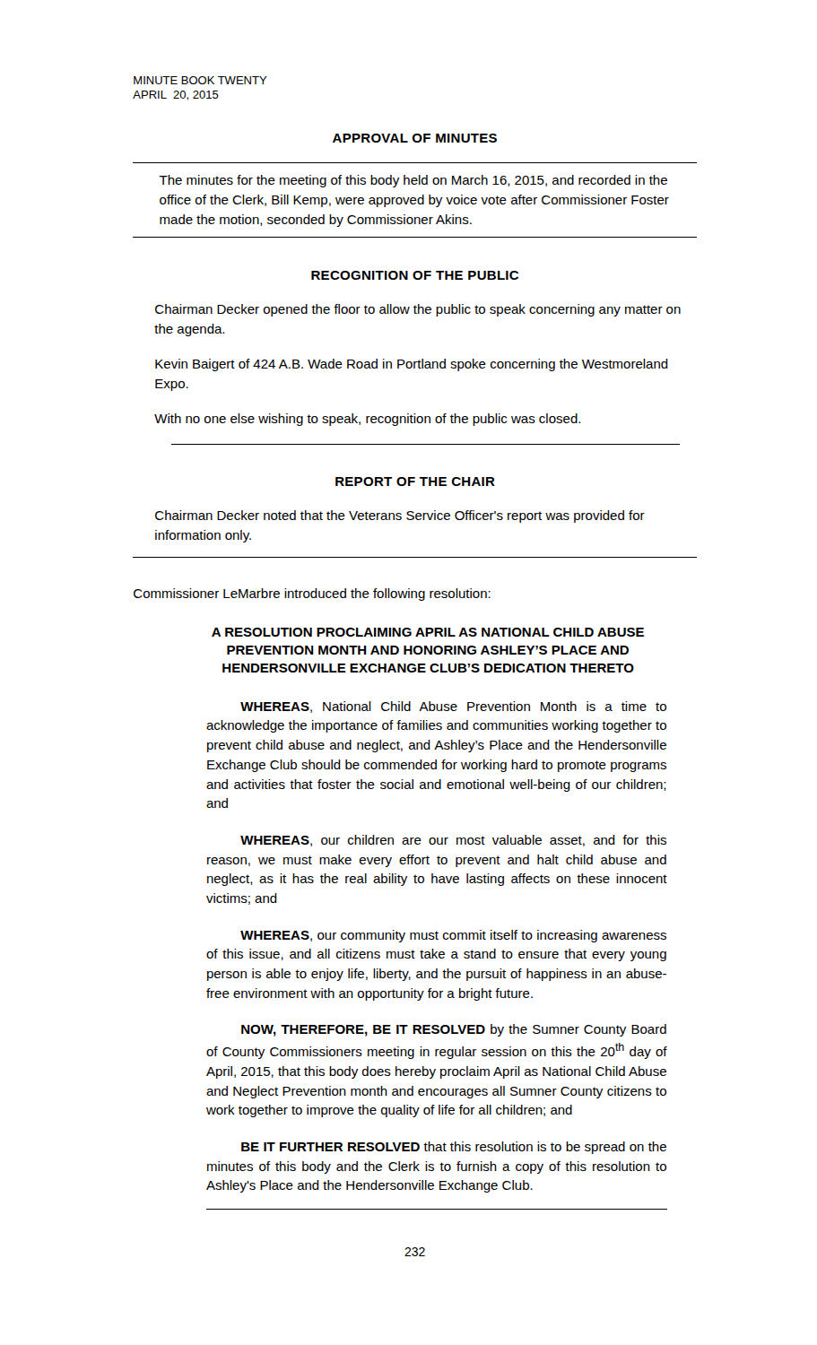MINUTE BOOK TWENTY
APRIL 20, 2015
APPROVAL OF MINUTES
The minutes for the meeting of this body held on March 16, 2015, and recorded in the office of the Clerk, Bill Kemp, were approved by voice vote after Commissioner Foster made the motion, seconded by Commissioner Akins.
RECOGNITION OF THE PUBLIC
Chairman Decker opened the floor to allow the public to speak concerning any matter on the agenda.
Kevin Baigert of 424 A.B. Wade Road in Portland spoke concerning the Westmoreland Expo.
With no one else wishing to speak, recognition of the public was closed.
REPORT OF THE CHAIR
Chairman Decker noted that the Veterans Service Officer's report was provided for information only.
Commissioner LeMarbre introduced the following resolution:
A RESOLUTION PROCLAIMING APRIL AS NATIONAL CHILD ABUSE PREVENTION MONTH AND HONORING ASHLEY’S PLACE AND HENDERSONVILLE EXCHANGE CLUB’S DEDICATION THERETO
WHEREAS, National Child Abuse Prevention Month is a time to acknowledge the importance of families and communities working together to prevent child abuse and neglect, and Ashley’s Place and the Hendersonville Exchange Club should be commended for working hard to promote programs and activities that foster the social and emotional well-being of our children; and
WHEREAS, our children are our most valuable asset, and for this reason, we must make every effort to prevent and halt child abuse and neglect, as it has the real ability to have lasting affects on these innocent victims; and
WHEREAS, our community must commit itself to increasing awareness of this issue, and all citizens must take a stand to ensure that every young person is able to enjoy life, liberty, and the pursuit of happiness in an abuse-free environment with an opportunity for a bright future.
NOW, THEREFORE, BE IT RESOLVED by the Sumner County Board of County Commissioners meeting in regular session on this the 20th day of April, 2015, that this body does hereby proclaim April as National Child Abuse and Neglect Prevention month and encourages all Sumner County citizens to work together to improve the quality of life for all children; and
BE IT FURTHER RESOLVED that this resolution is to be spread on the minutes of this body and the Clerk is to furnish a copy of this resolution to Ashley's Place and the Hendersonville Exchange Club.
232